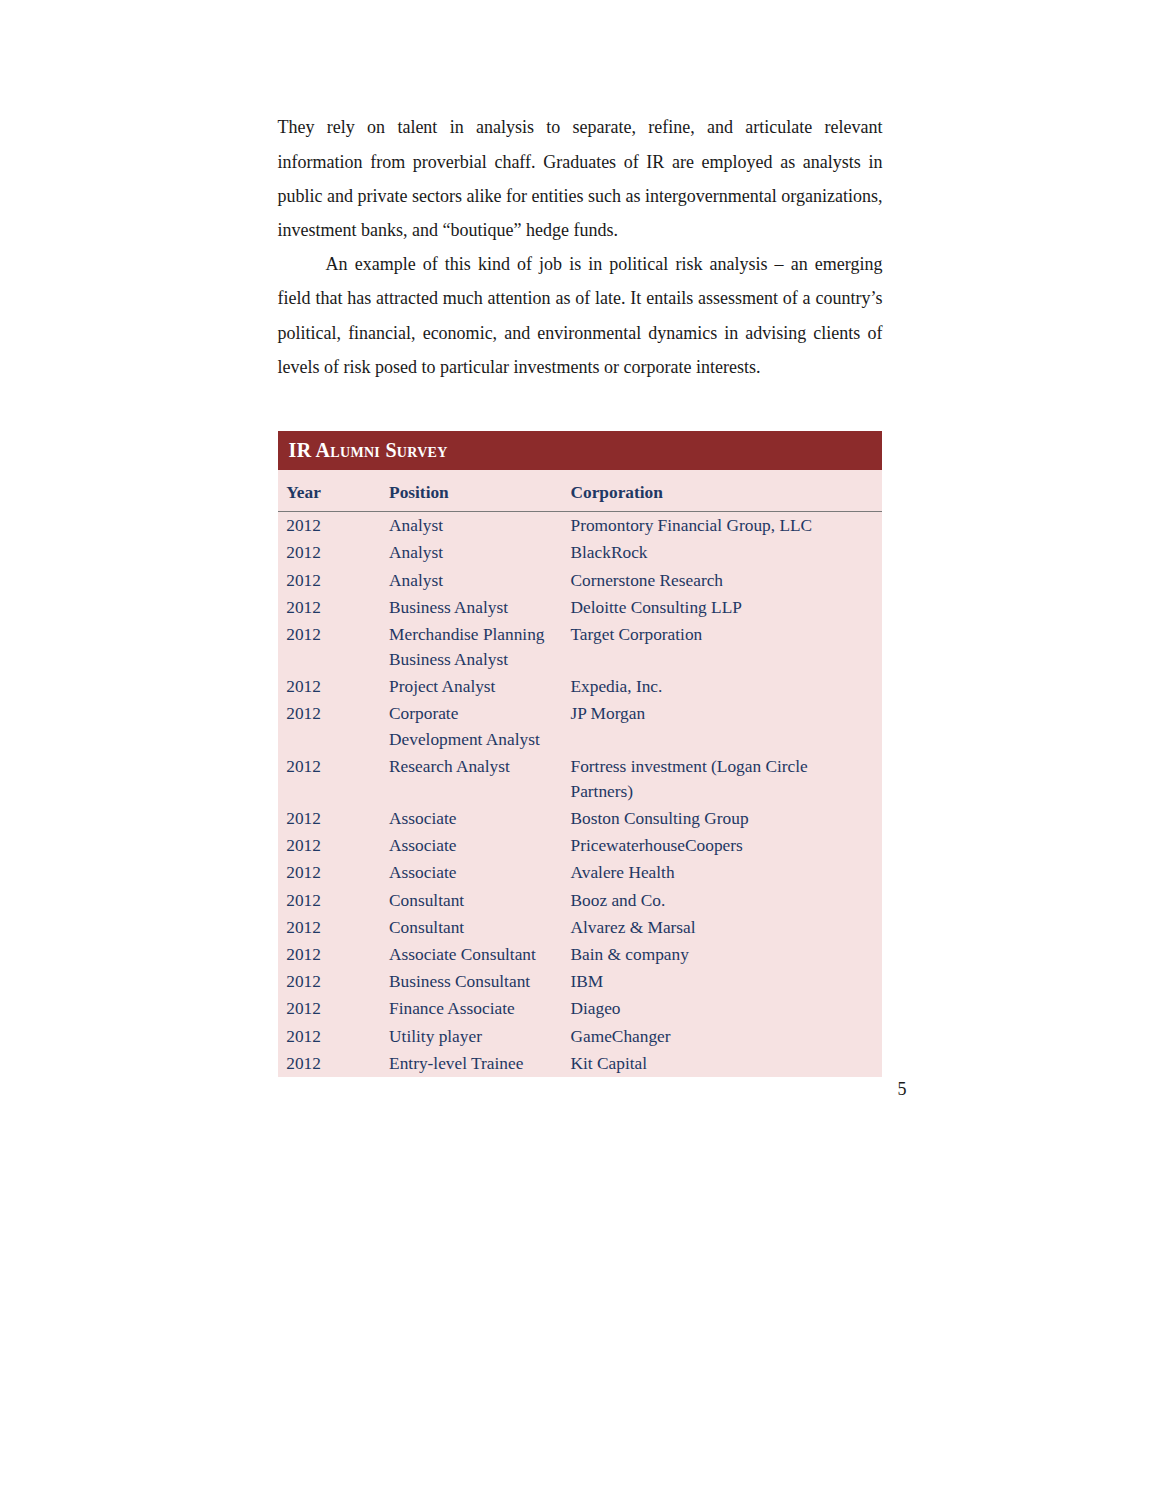They rely on talent in analysis to separate, refine, and articulate relevant information from proverbial chaff. Graduates of IR are employed as analysts in public and private sectors alike for entities such as intergovernmental organizations, investment banks, and “boutique” hedge funds.
An example of this kind of job is in political risk analysis – an emerging field that has attracted much attention as of late. It entails assessment of a country’s political, financial, economic, and environmental dynamics in advising clients of levels of risk posed to particular investments or corporate interests.
IR Alumni Survey
| Year | Position | Corporation |
| --- | --- | --- |
| 2012 | Analyst | Promontory Financial Group, LLC |
| 2012 | Analyst | BlackRock |
| 2012 | Analyst | Cornerstone Research |
| 2012 | Business Analyst | Deloitte Consulting LLP |
| 2012 | Merchandise Planning Business Analyst | Target Corporation |
| 2012 | Project Analyst | Expedia, Inc. |
| 2012 | Corporate Development Analyst | JP Morgan |
| 2012 | Research Analyst | Fortress investment (Logan Circle Partners) |
| 2012 | Associate | Boston Consulting Group |
| 2012 | Associate | PricewaterhouseCoopers |
| 2012 | Associate | Avalere Health |
| 2012 | Consultant | Booz and Co. |
| 2012 | Consultant | Alvarez & Marsal |
| 2012 | Associate Consultant | Bain & company |
| 2012 | Business Consultant | IBM |
| 2012 | Finance Associate | Diageo |
| 2012 | Utility player | GameChanger |
| 2012 | Entry-level Trainee | Kit Capital |
5